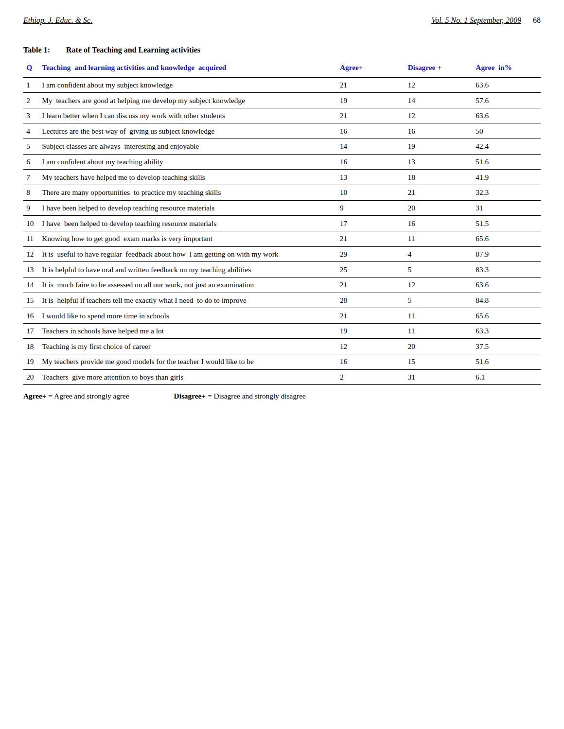Ethiop. J. Educ. & Sc. Vol. 5 No. 1 September, 200968
Table 1: Rate of Teaching and Learning activities
| Q | Teaching and learning activities and knowledge acquired | Agree+ | Disagree + | Agree in% |
| --- | --- | --- | --- | --- |
| 1 | I am confident about my subject knowledge | 21 | 12 | 63.6 |
| 2 | My teachers are good at helping me develop my subject knowledge | 19 | 14 | 57.6 |
| 3 | I learn better when I can discuss my work with other students | 21 | 12 | 63.6 |
| 4 | Lectures are the best way of giving us subject knowledge | 16 | 16 | 50 |
| 5 | Subject classes are always interesting and enjoyable | 14 | 19 | 42.4 |
| 6 | I am confident about my teaching ability | 16 | 13 | 51.6 |
| 7 | My teachers have helped me to develop teaching skills | 13 | 18 | 41.9 |
| 8 | There are many opportunities to practice my teaching skills | 10 | 21 | 32.3 |
| 9 | I have been helped to develop teaching resource materials | 9 | 20 | 31 |
| 10 | I have been helped to develop teaching resource materials | 17 | 16 | 51.5 |
| 11 | Knowing how to get good exam marks is very important | 21 | 11 | 65.6 |
| 12 | It is useful to have regular feedback about how I am getting on with my work | 29 | 4 | 87.9 |
| 13 | It is helpful to have oral and written feedback on my teaching abilities | 25 | 5 | 83.3 |
| 14 | It is much faire to be assessed on all our work, not just an examination | 21 | 12 | 63.6 |
| 15 | It is helpful if teachers tell me exactly what I need to do to improve | 28 | 5 | 84.8 |
| 16 | I would like to spend more time in schools | 21 | 11 | 65.6 |
| 17 | Teachers in schools have helped me a lot | 19 | 11 | 63.3 |
| 18 | Teaching is my first choice of career | 12 | 20 | 37.5 |
| 19 | My teachers provide me good models for the teacher I would like to be | 16 | 15 | 51.6 |
| 20 | Teachers give more attention to boys than girls | 2 | 31 | 6.1 |
Agree+ = Agree and strongly agree Disagree+ = Disagree and strongly disagree